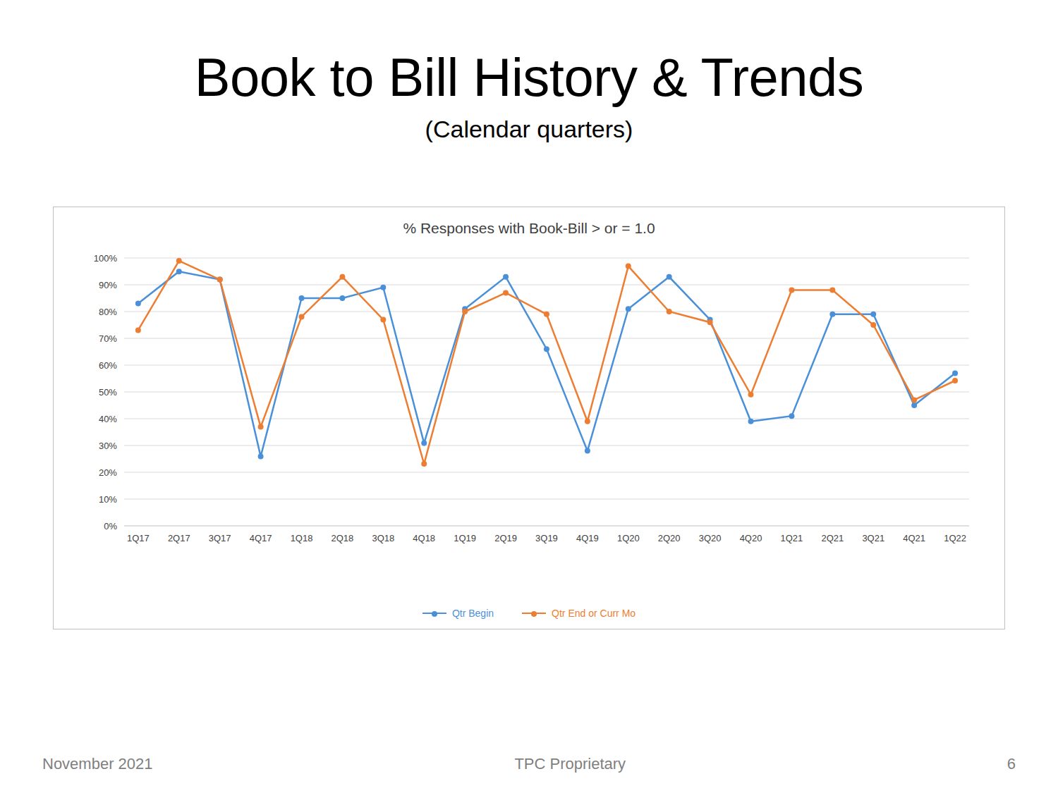Book to Bill History & Trends
(Calendar quarters)
% Responses with Book-Bill > or = 1.0
100% 90% 80% 70% 60% 50% 40% 30% 20% 10% 0% 1Q17 2Q17 3Q17 4Q17 1Q18 2Q18 3Q18 4Q18 1Q19 2Q19 3Q19 4Q19 1Q20 2Q20 3Q20 4Q20 1Q21 2Q21 3Q21 4Q21 1Q22
Qtr Begin
Qtr End or Curr Mo
November 2021
TPC Proprietary
6